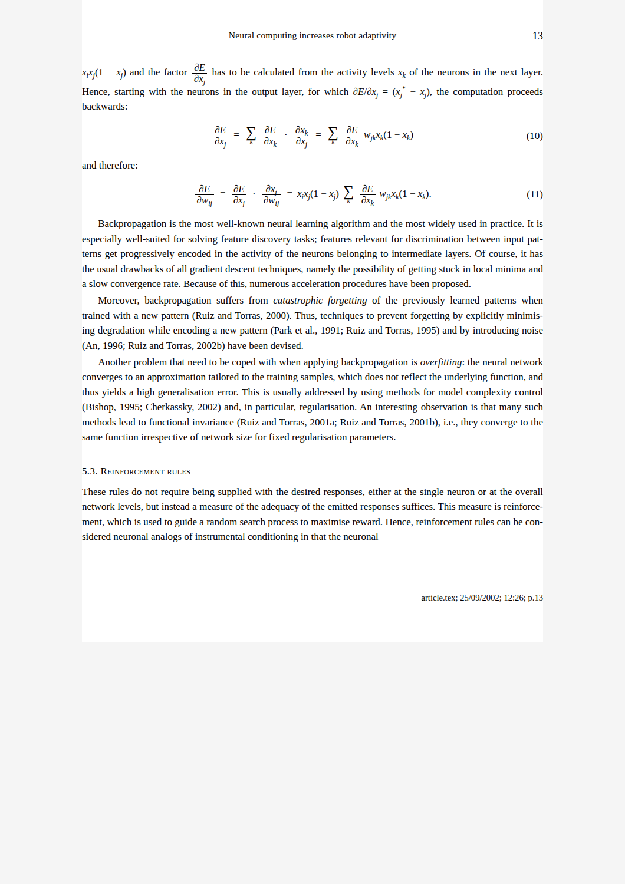Neural computing increases robot adaptivity 13
xixj(1 − xj) and the factor ∂E∂xj has to be calculated from the activity levels xk of the neurons in the next layer. Hence, starting with the neurons in the output layer, for which ∂E/∂xj = (xj* − xj), the computation proceeds backwards:
∂E∂xj = ∑k ∂E∂xk · ∂xk∂xj = ∑k ∂E∂xk wjkxk(1 − xk) (10)
and therefore:
∂E∂wij = ∂E∂xj · ∂xj∂wij = xixj(1 − xj) ∑k ∂E∂xk wjkxk(1 − xk). (11)
Backpropagation is the most well-known neural learning algorithm and the most widely used in practice. It is especially well-suited for solving feature discovery tasks; features relevant for discrimination between input patterns get progressively encoded in the activity of the neurons belonging to intermediate layers. Of course, it has the usual drawbacks of all gradient descent techniques, namely the possibility of getting stuck in local minima and a slow convergence rate. Because of this, numerous acceleration procedures have been proposed.
Moreover, backpropagation suffers from catastrophic forgetting of the previously learned patterns when trained with a new pattern (Ruiz and Torras, 2000). Thus, techniques to prevent forgetting by explicitly minimising degradation while encoding a new pattern (Park et al., 1991; Ruiz and Torras, 1995) and by introducing noise (An, 1996; Ruiz and Torras, 2002b) have been devised.
Another problem that need to be coped with when applying backpropagation is overfitting: the neural network converges to an approximation tailored to the training samples, which does not reflect the underlying function, and thus yields a high generalisation error. This is usually addressed by using methods for model complexity control (Bishop, 1995; Cherkassky, 2002) and, in particular, regularisation. An interesting observation is that many such methods lead to functional invariance (Ruiz and Torras, 2001a; Ruiz and Torras, 2001b), i.e., they converge to the same function irrespective of network size for fixed regularisation parameters.
5.3. Reinforcement rules
These rules do not require being supplied with the desired responses, either at the single neuron or at the overall network levels, but instead a measure of the adequacy of the emitted responses suffices. This measure is reinforcement, which is used to guide a random search process to maximise reward. Hence, reinforcement rules can be considered neuronal analogs of instrumental conditioning in that the neuronal
article.tex; 25/09/2002; 12:26; p.13